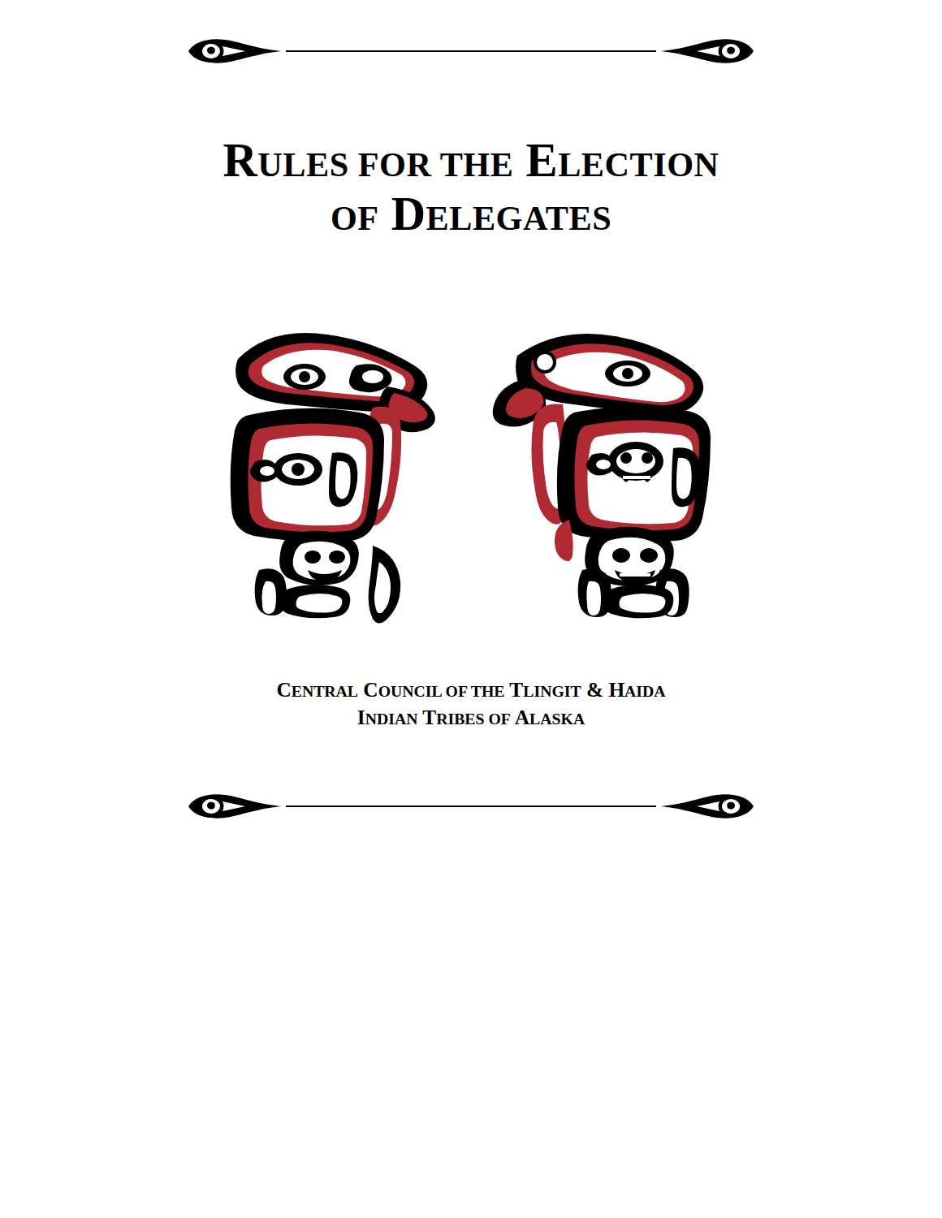RULES FOR THE ELECTION
OF DELEGATES
CENTRAL COUNCIL OF THE TLINGIT & HAIDA
INDIAN TRIBES OF ALASKA